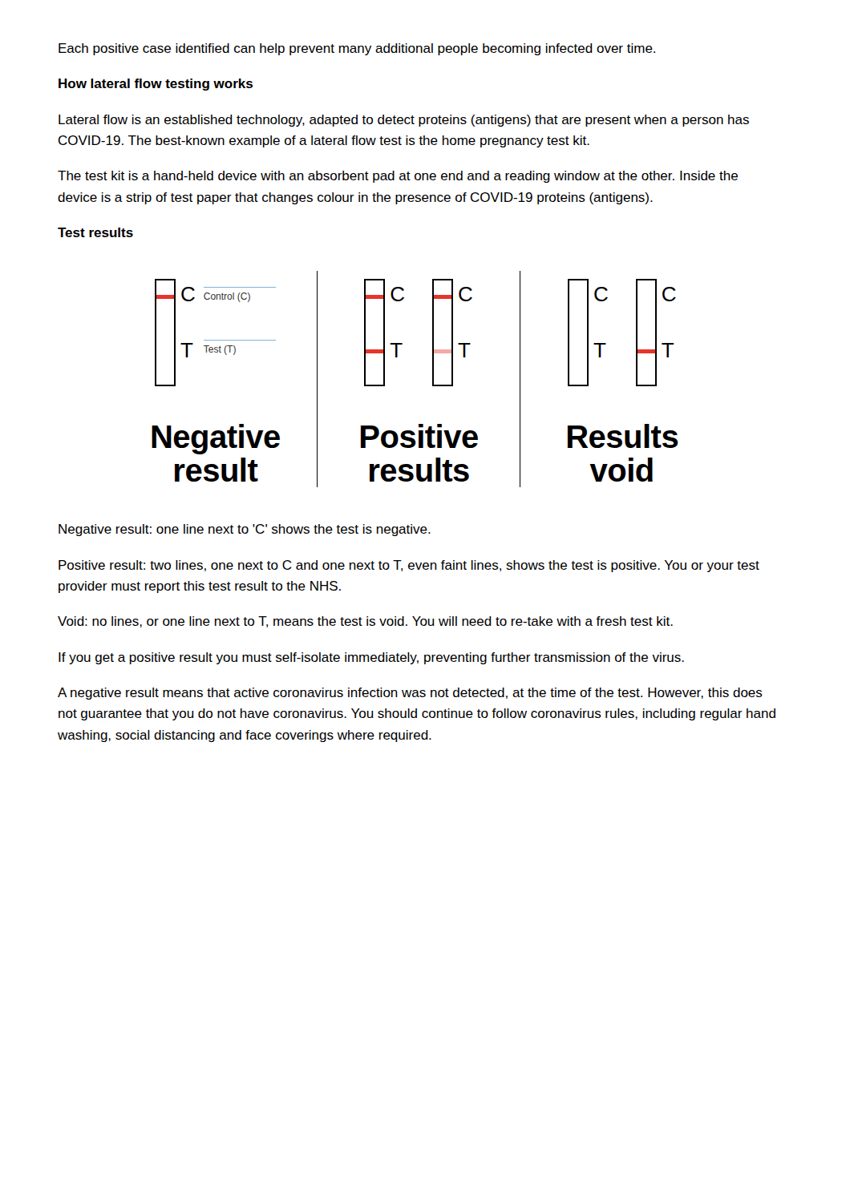Each positive case identified can help prevent many additional people becoming infected over time.
How lateral flow testing works
Lateral flow is an established technology, adapted to detect proteins (antigens) that are present when a person has COVID-19. The best-known example of a lateral flow test is the home pregnancy test kit.
The test kit is a hand-held device with an absorbent pad at one end and a reading window at the other. Inside the device is a strip of test paper that changes colour in the presence of COVID-19 proteins (antigens).
Test results
C T
Control (C) Test (T)
Negative
result
C T
C T
Positive
results
C T
C T
Results
void
Negative result: one line next to 'C' shows the test is negative.
Positive result: two lines, one next to C and one next to T, even faint lines, shows the test is positive. You or your test provider must report this test result to the NHS.
Void: no lines, or one line next to T, means the test is void. You will need to re-take with a fresh test kit.
If you get a positive result you must self-isolate immediately, preventing further transmission of the virus.
A negative result means that active coronavirus infection was not detected, at the time of the test. However, this does not guarantee that you do not have coronavirus. You should continue to follow coronavirus rules, including regular hand washing, social distancing and face coverings where required.